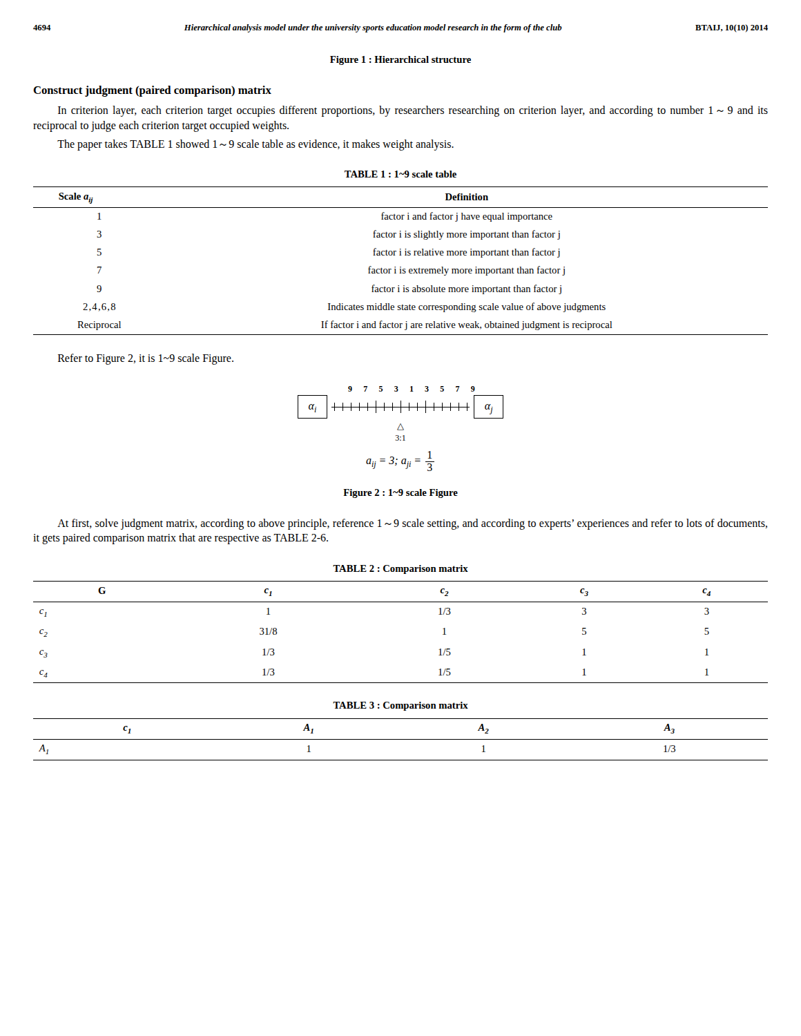4694 Hierarchical analysis model under the university sports education model research in the form of the club BTAIJ, 10(10) 2014
Figure 1 : Hierarchical structure
Construct judgment (paired comparison) matrix
In criterion layer, each criterion target occupies different proportions, by researchers researching on criterion layer, and according to number 1～9 and its reciprocal to judge each criterion target occupied weights.
The paper takes TABLE 1 showed 1～9 scale table as evidence, it makes weight analysis.
TABLE 1 : 1~9 scale table
| Scale a ij | Definition |
| --- | --- |
| 1 | factor i and factor j have equal importance |
| 3 | factor i is slightly more important than factor j |
| 5 | factor i is relative more important than factor j |
| 7 | factor i is extremely more important than factor j |
| 9 | factor i is absolute more important than factor j |
| 2 , 4 , 6 , 8 | Indicates middle state corresponding scale value of above judgments |
| Reciprocal | If factor i and factor j are relative weak, obtained judgment is reciprocal |
Refer to Figure 2, it is 1~9 scale Figure.
9 7 5 3 1 3 5 7 9
αi αj
△
3:1
aij = 3; aji = 13
Figure 2 : 1~9 scale Figure
At first, solve judgment matrix, according to above principle, reference 1～9 scale setting, and according to experts’ experiences and refer to lots of documents, it gets paired comparison matrix that are respective as TABLE 2-6.
TABLE 2 : Comparison matrix
| G | c 1 | c 2 | c 3 | c 4 |
| --- | --- | --- | --- | --- |
| c 1 | 1 | 1/3 | 3 | 3 |
| c 2 | 31/8 | 1 | 5 | 5 |
| c 3 | 1/3 | 1/5 | 1 | 1 |
| c 4 | 1/3 | 1/5 | 1 | 1 |
TABLE 3 : Comparison matrix
| c 1 | A 1 | A 2 | A 3 |
| --- | --- | --- | --- |
| A 1 | 1 | 1 | 1/3 |